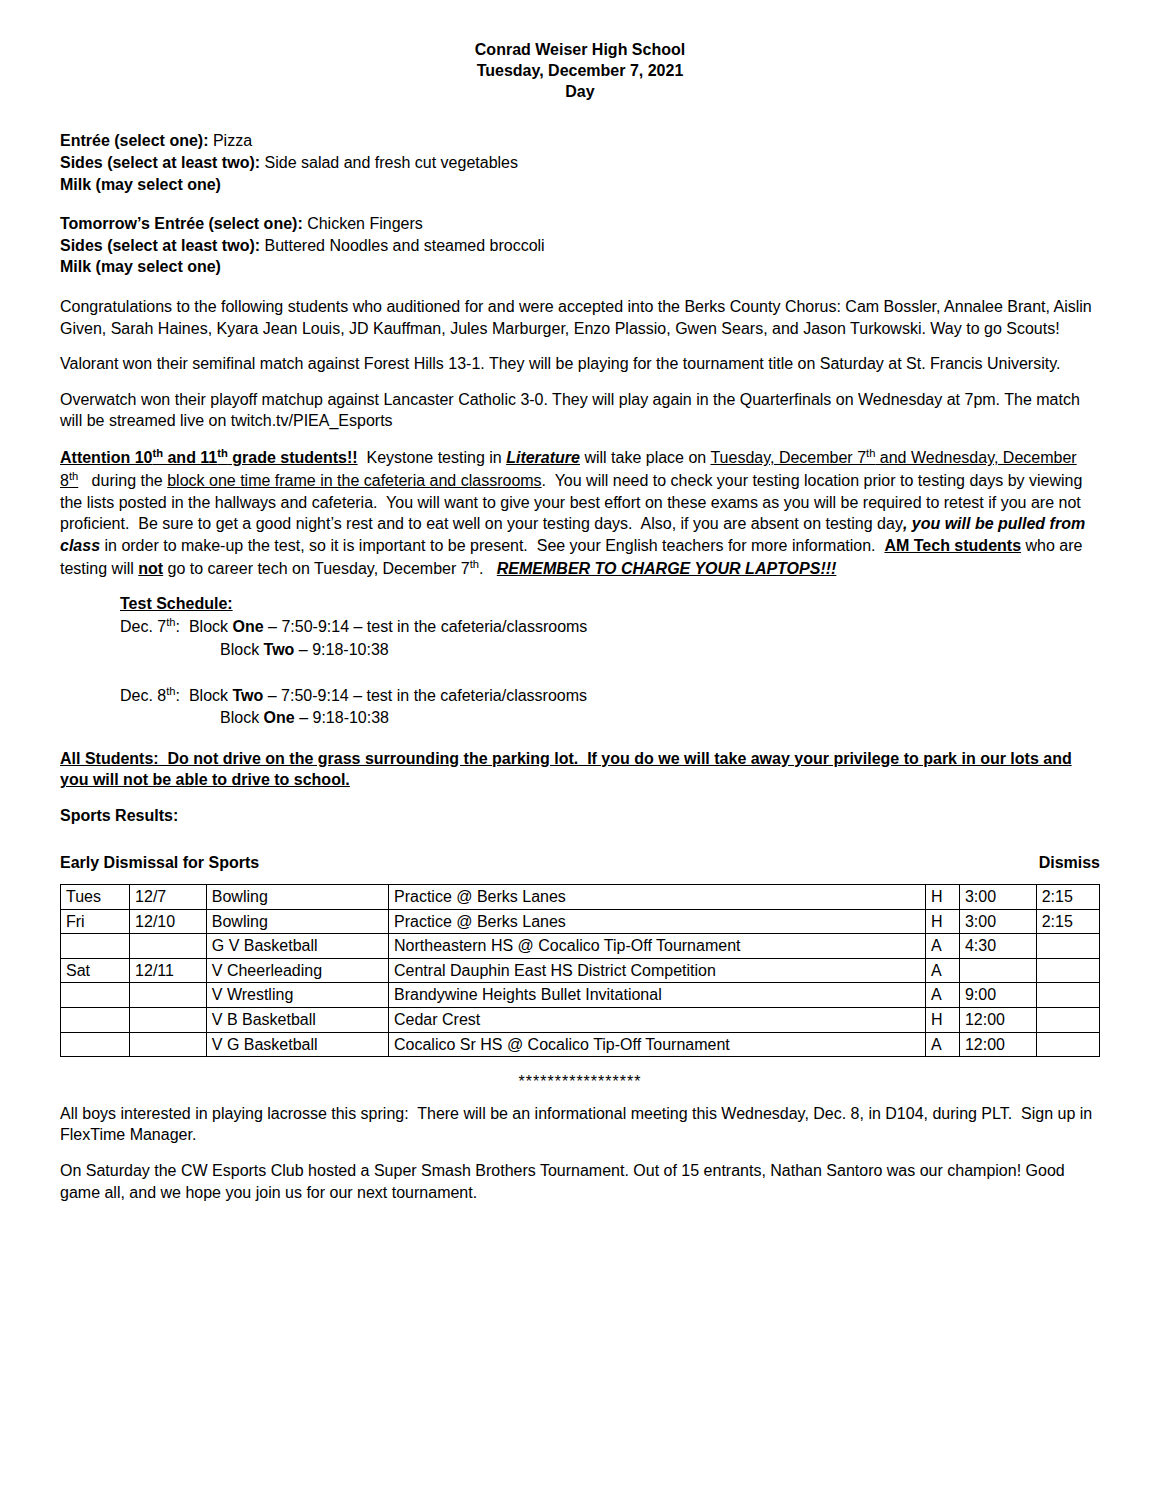Conrad Weiser High School
Tuesday, December 7, 2021
Day
Entrée (select one): Pizza
Sides (select at least two): Side salad and fresh cut vegetables
Milk (may select one)
Tomorrow’s Entrée (select one): Chicken Fingers
Sides (select at least two): Buttered Noodles and steamed broccoli
Milk (may select one)
Congratulations to the following students who auditioned for and were accepted into the Berks County Chorus: Cam Bossler, Annalee Brant, Aislin Given, Sarah Haines, Kyara Jean Louis, JD Kauffman, Jules Marburger, Enzo Plassio, Gwen Sears, and Jason Turkowski. Way to go Scouts!
Valorant won their semifinal match against Forest Hills 13-1. They will be playing for the tournament title on Saturday at St. Francis University.
Overwatch won their playoff matchup against Lancaster Catholic 3-0. They will play again in the Quarterfinals on Wednesday at 7pm. The match will be streamed live on twitch.tv/PIEA_Esports
Attention 10th and 11th grade students!! Keystone testing in Literature will take place on Tuesday, December 7th and Wednesday, December 8th during the block one time frame in the cafeteria and classrooms. You will need to check your testing location prior to testing days by viewing the lists posted in the hallways and cafeteria. You will want to give your best effort on these exams as you will be required to retest if you are not proficient. Be sure to get a good night’s rest and to eat well on your testing days. Also, if you are absent on testing day, you will be pulled from class in order to make-up the test, so it is important to be present. See your English teachers for more information. AM Tech students who are testing will not go to career tech on Tuesday, December 7th. REMEMBER TO CHARGE YOUR LAPTOPS!!!
Test Schedule:
Dec. 7th: Block One – 7:50-9:14 – test in the cafeteria/classrooms
Block Two – 9:18-10:38
Dec. 8th: Block Two – 7:50-9:14 – test in the cafeteria/classrooms
Block One – 9:18-10:38
All Students: Do not drive on the grass surrounding the parking lot. If you do we will take away your privilege to park in our lots and you will not be able to drive to school.
Sports Results:
Early Dismissal for Sports Dismiss
| Tues | 12/7 | Bowling | Practice @ Berks Lanes | H | 3:00 | 2:15 |
| Fri | 12/10 | Bowling | Practice @ Berks Lanes | H | 3:00 | 2:15 |
| | | G V Basketball | Northeastern HS @ Cocalico Tip-Off Tournament | A | 4:30 | |
| Sat | 12/11 | V Cheerleading | Central Dauphin East HS District Competition | A | | |
| | | V Wrestling | Brandywine Heights Bullet Invitational | A | 9:00 | |
| | | V B Basketball | Cedar Crest | H | 12:00 | |
| | | V G Basketball | Cocalico Sr HS @ Cocalico Tip-Off Tournament | A | 12:00 | |
*****************
All boys interested in playing lacrosse this spring: There will be an informational meeting this Wednesday, Dec. 8, in D104, during PLT. Sign up in FlexTime Manager.
On Saturday the CW Esports Club hosted a Super Smash Brothers Tournament. Out of 15 entrants, Nathan Santoro was our champion! Good game all, and we hope you join us for our next tournament.